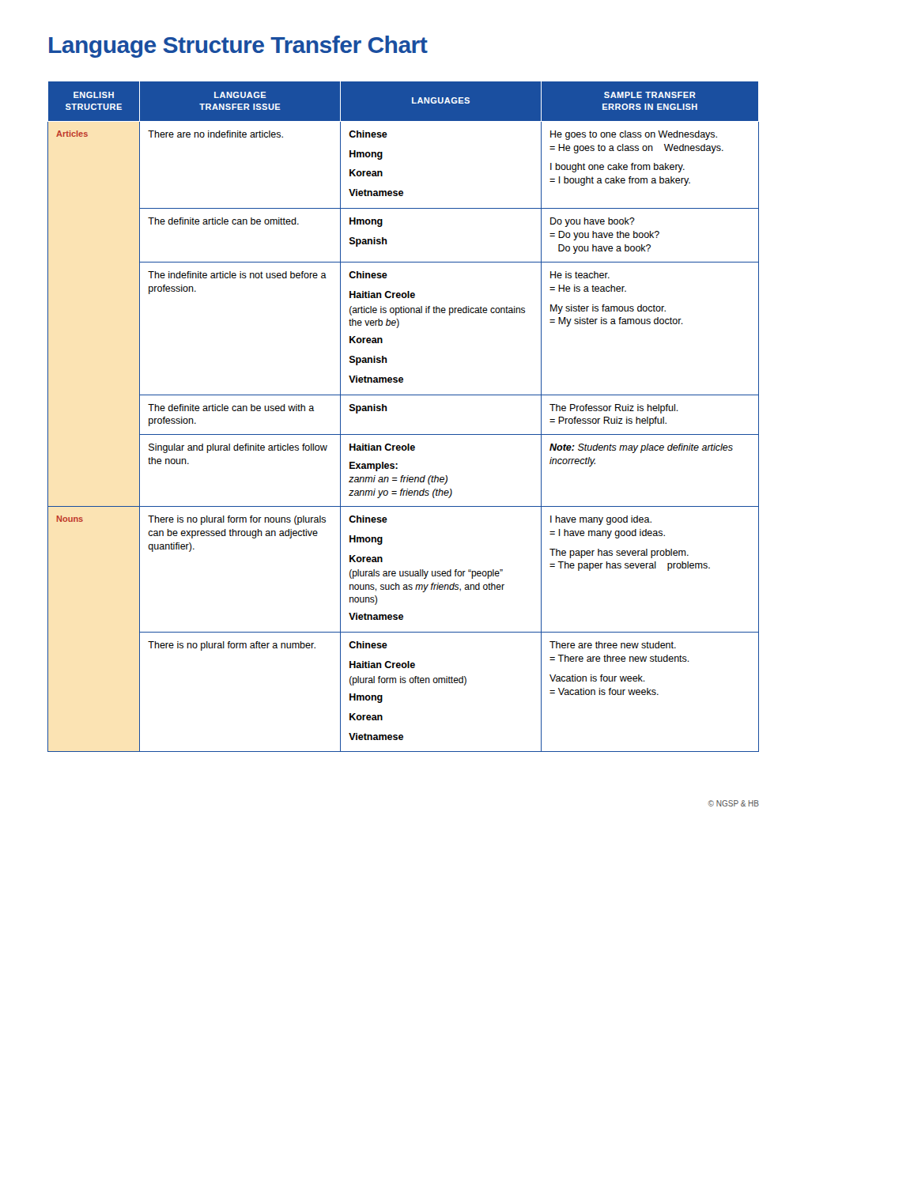Language Structure Transfer Chart
| English Structure | Language Transfer Issue | Languages | Sample Transfer Errors in English |
| --- | --- | --- | --- |
| Articles | There are no indefinite articles. | Chinese Hmong Korean Vietnamese | He goes to one class on Wednesdays. = He goes to a class on Wednesdays. I bought one cake from bakery. = I bought a cake from a bakery. |
| The definite article can be omitted. | Hmong Spanish | Do you have book? = Do you have the book? Do you have a book? |
| The indefinite article is not used before a profession. | Chinese Haitian Creole (article is optional if the predicate contains the verb be ) Korean Spanish Vietnamese | He is teacher. = He is a teacher. My sister is famous doctor. = My sister is a famous doctor. |
| The definite article can be used with a profession. | Spanish | The Professor Ruiz is helpful. = Professor Ruiz is helpful. |
| Singular and plural definite articles follow the noun. | Haitian Creole Examples: zanmi an = friend (the) zanmi yo = friends (the) | Note: Students may place definite articles incorrectly. |
| Nouns | There is no plural form for nouns (plurals can be expressed through an adjective quantifier). | Chinese Hmong Korean (plurals are usually used for “people” nouns, such as my friends , and other nouns) Vietnamese | I have many good idea. = I have many good ideas. The paper has several problem. = The paper has several problems. |
| There is no plural form after a number. | Chinese Haitian Creole (plural form is often omitted) Hmong Korean Vietnamese | There are three new student. = There are three new students. Vacation is four week. = Vacation is four weeks. |
© NGSP & HB